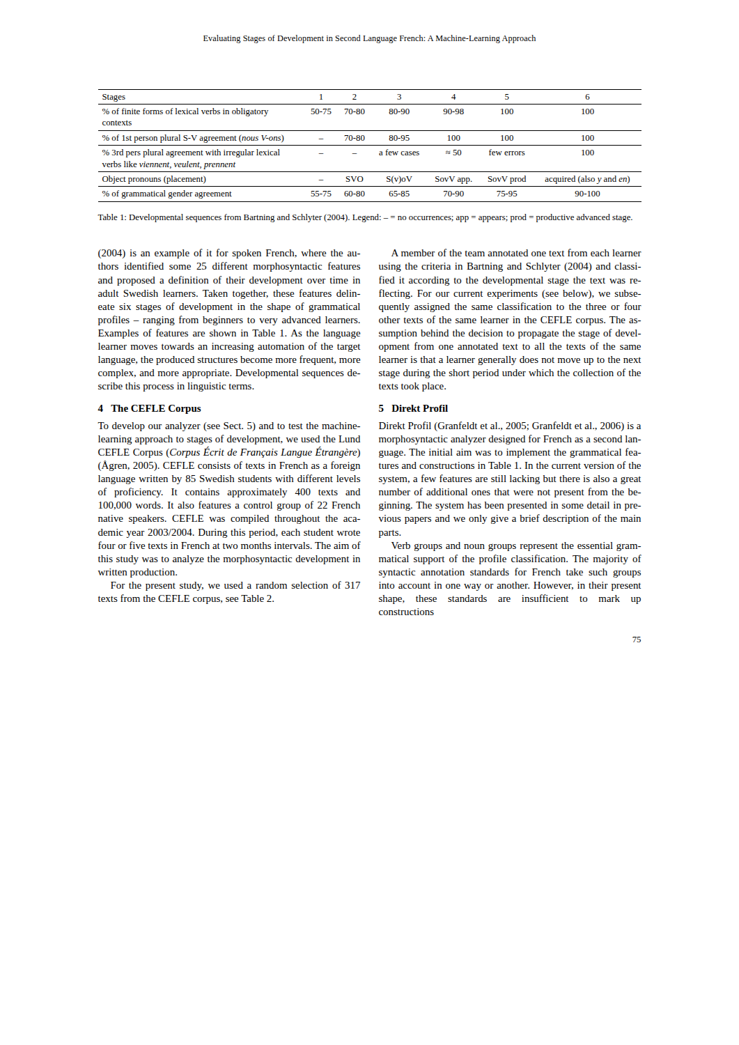Evaluating Stages of Development in Second Language French: A Machine-Learning Approach
| Stages | 1 | 2 | 3 | 4 | 5 | 6 |
| --- | --- | --- | --- | --- | --- | --- |
| % of finite forms of lexical verbs in obligatory contexts | 50-75 | 70-80 | 80-90 | 90-98 | 100 | 100 |
| % of 1st person plural S-V agreement ( nous V-ons ) | – | 70-80 | 80-95 | 100 | 100 | 100 |
| % 3rd pers plural agreement with irregular lexical verbs like viennent , veulent , prennent | – | – | a few cases | ≈ 50 | few errors | 100 |
| Object pronouns (placement) | – | SVO | S(v)oV | SovV app. | SovV prod | acquired (also y and en ) |
| % of grammatical gender agreement | 55-75 | 60-80 | 65-85 | 70-90 | 75-95 | 90-100 |
Table 1: Developmental sequences from Bartning and Schlyter (2004). Legend: – = no occurrences; app = appears; prod = productive advanced stage.
(2004) is an example of it for spoken French, where the authors identified some 25 different morphosyntactic features and proposed a definition of their development over time in adult Swedish learners. Taken together, these features delineate six stages of development in the shape of grammatical profiles – ranging from beginners to very advanced learners. Examples of features are shown in Table 1. As the language learner moves towards an increasing automation of the target language, the produced structures become more frequent, more complex, and more appropriate. Developmental sequences describe this process in linguistic terms.
4 The CEFLE Corpus
To develop our analyzer (see Sect. 5) and to test the machine-learning approach to stages of development, we used the Lund CEFLE Corpus (Corpus Écrit de Français Langue Étrangère) (Ågren, 2005). CEFLE consists of texts in French as a foreign language written by 85 Swedish students with different levels of proficiency. It contains approximately 400 texts and 100,000 words. It also features a control group of 22 French native speakers. CEFLE was compiled throughout the academic year 2003/2004. During this period, each student wrote four or five texts in French at two months intervals. The aim of this study was to analyze the morphosyntactic development in written production.
For the present study, we used a random selection of 317 texts from the CEFLE corpus, see Table 2.
A member of the team annotated one text from each learner using the criteria in Bartning and Schlyter (2004) and classified it according to the developmental stage the text was reflecting. For our current experiments (see below), we subsequently assigned the same classification to the three or four other texts of the same learner in the CEFLE corpus. The assumption behind the decision to propagate the stage of development from one annotated text to all the texts of the same learner is that a learner generally does not move up to the next stage during the short period under which the collection of the texts took place.
5 Direkt Profil
Direkt Profil (Granfeldt et al., 2005; Granfeldt et al., 2006) is a morphosyntactic analyzer designed for French as a second language. The initial aim was to implement the grammatical features and constructions in Table 1. In the current version of the system, a few features are still lacking but there is also a great number of additional ones that were not present from the beginning. The system has been presented in some detail in previous papers and we only give a brief description of the main parts.
Verb groups and noun groups represent the essential grammatical support of the profile classification. The majority of syntactic annotation standards for French take such groups into account in one way or another. However, in their present shape, these standards are insufficient to mark up constructions
75